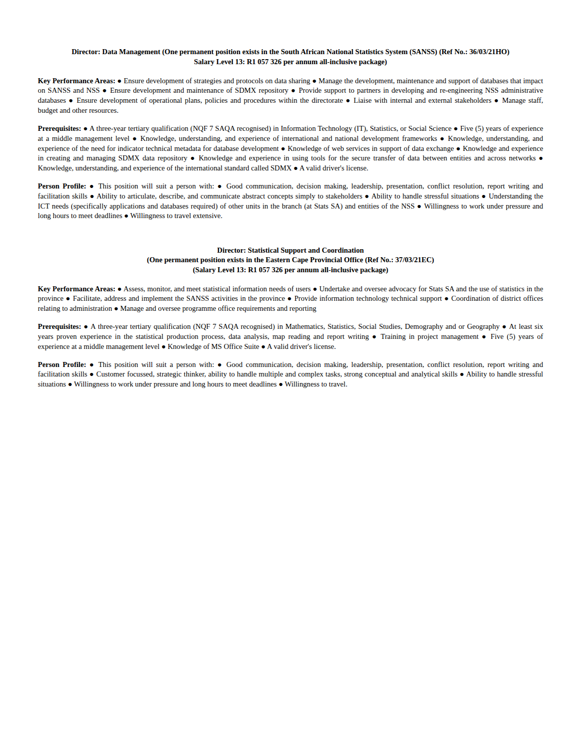Director: Data Management (One permanent position exists in the South African National Statistics System (SANSS) (Ref No.: 36/03/21HO)
Salary Level 13: R1 057 326 per annum all-inclusive package)
Key Performance Areas: ● Ensure development of strategies and protocols on data sharing ● Manage the development, maintenance and support of databases that impact on SANSS and NSS ● Ensure development and maintenance of SDMX repository ● Provide support to partners in developing and re-engineering NSS administrative databases ● Ensure development of operational plans, policies and procedures within the directorate ● Liaise with internal and external stakeholders ● Manage staff, budget and other resources.
Prerequisites: ● A three-year tertiary qualification (NQF 7 SAQA recognised) in Information Technology (IT), Statistics, or Social Science ● Five (5) years of experience at a middle management level ● Knowledge, understanding, and experience of international and national development frameworks ● Knowledge, understanding, and experience of the need for indicator technical metadata for database development ● Knowledge of web services in support of data exchange ● Knowledge and experience in creating and managing SDMX data repository ● Knowledge and experience in using tools for the secure transfer of data between entities and across networks ● Knowledge, understanding, and experience of the international standard called SDMX ● A valid driver's license.
Person Profile: ● This position will suit a person with: ● Good communication, decision making, leadership, presentation, conflict resolution, report writing and facilitation skills ● Ability to articulate, describe, and communicate abstract concepts simply to stakeholders ● Ability to handle stressful situations ● Understanding the ICT needs (specifically applications and databases required) of other units in the branch (at Stats SA) and entities of the NSS ● Willingness to work under pressure and long hours to meet deadlines ● Willingness to travel extensive.
Director: Statistical Support and Coordination
(One permanent position exists in the Eastern Cape Provincial Office (Ref No.: 37/03/21EC)
(Salary Level 13: R1 057 326 per annum all-inclusive package)
Key Performance Areas: ● Assess, monitor, and meet statistical information needs of users ● Undertake and oversee advocacy for Stats SA and the use of statistics in the province ● Facilitate, address and implement the SANSS activities in the province ● Provide information technology technical support ● Coordination of district offices relating to administration ● Manage and oversee programme office requirements and reporting
Prerequisites: ● A three-year tertiary qualification (NQF 7 SAQA recognised) in Mathematics, Statistics, Social Studies, Demography and or Geography ● At least six years proven experience in the statistical production process, data analysis, map reading and report writing ● Training in project management ● Five (5) years of experience at a middle management level ● Knowledge of MS Office Suite ● A valid driver's license.
Person Profile: ● This position will suit a person with: ● Good communication, decision making, leadership, presentation, conflict resolution, report writing and facilitation skills ● Customer focussed, strategic thinker, ability to handle multiple and complex tasks, strong conceptual and analytical skills ● Ability to handle stressful situations ● Willingness to work under pressure and long hours to meet deadlines ● Willingness to travel.